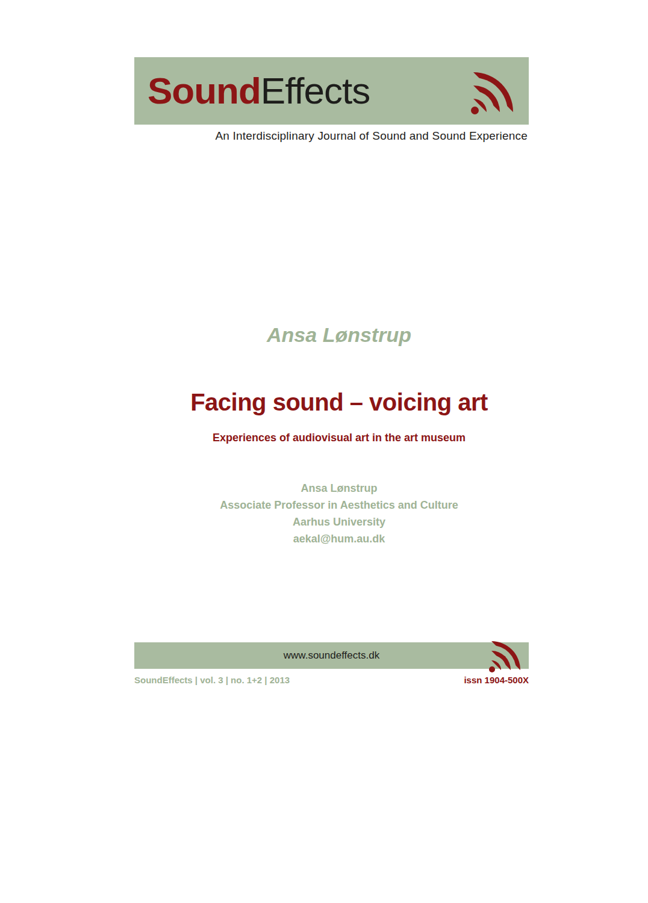Sound Effects
An Interdisciplinary Journal of Sound and Sound Experience
Ansa Lønstrup
Facing sound – voicing art
Experiences of audiovisual art in the art museum
Ansa Lønstrup
Associate Professor in Aesthetics and Culture
Aarhus University
aekal@hum.au.dk
www.soundeffects.dk
SoundEffects | vol. 3 | no. 1+2 | 2013
issn 1904-500X